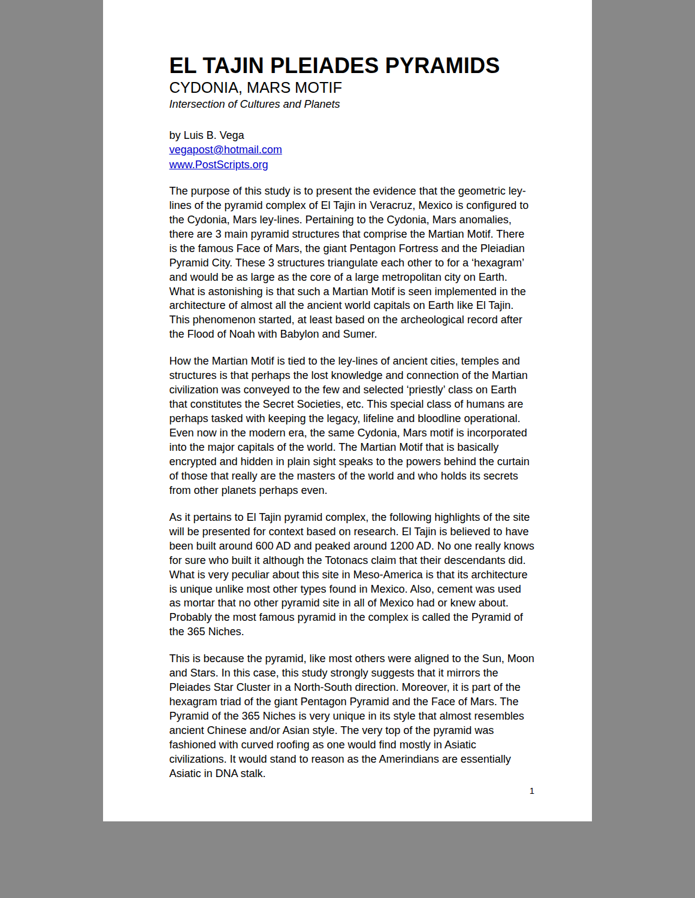EL TAJIN PLEIADES PYRAMIDS
CYDONIA, MARS MOTIF
Intersection of Cultures and Planets
by Luis B. Vega
vegapost@hotmail.com
www.PostScripts.org
The purpose of this study is to present the evidence that the geometric ley-lines of the pyramid complex of El Tajin in Veracruz, Mexico is configured to the Cydonia, Mars ley-lines. Pertaining to the Cydonia, Mars anomalies, there are 3 main pyramid structures that comprise the Martian Motif. There is the famous Face of Mars, the giant Pentagon Fortress and the Pleiadian Pyramid City. These 3 structures triangulate each other to for a ‘hexagram’ and would be as large as the core of a large metropolitan city on Earth. What is astonishing is that such a Martian Motif is seen implemented in the architecture of almost all the ancient world capitals on Earth like El Tajin. This phenomenon started, at least based on the archeological record after the Flood of Noah with Babylon and Sumer.
How the Martian Motif is tied to the ley-lines of ancient cities, temples and structures is that perhaps the lost knowledge and connection of the Martian civilization was conveyed to the few and selected ‘priestly’ class on Earth that constitutes the Secret Societies, etc. This special class of humans are perhaps tasked with keeping the legacy, lifeline and bloodline operational. Even now in the modern era, the same Cydonia, Mars motif is incorporated into the major capitals of the world. The Martian Motif that is basically encrypted and hidden in plain sight speaks to the powers behind the curtain of those that really are the masters of the world and who holds its secrets from other planets perhaps even.
As it pertains to El Tajin pyramid complex, the following highlights of the site will be presented for context based on research. El Tajin is believed to have been built around 600 AD and peaked around 1200 AD. No one really knows for sure who built it although the Totonacs claim that their descendants did. What is very peculiar about this site in Meso-America is that its architecture is unique unlike most other types found in Mexico. Also, cement was used as mortar that no other pyramid site in all of Mexico had or knew about. Probably the most famous pyramid in the complex is called the Pyramid of the 365 Niches.
This is because the pyramid, like most others were aligned to the Sun, Moon and Stars. In this case, this study strongly suggests that it mirrors the Pleiades Star Cluster in a North-South direction. Moreover, it is part of the hexagram triad of the giant Pentagon Pyramid and the Face of Mars. The Pyramid of the 365 Niches is very unique in its style that almost resembles ancient Chinese and/or Asian style. The very top of the pyramid was fashioned with curved roofing as one would find mostly in Asiatic civilizations. It would stand to reason as the Amerindians are essentially Asiatic in DNA stalk.
1